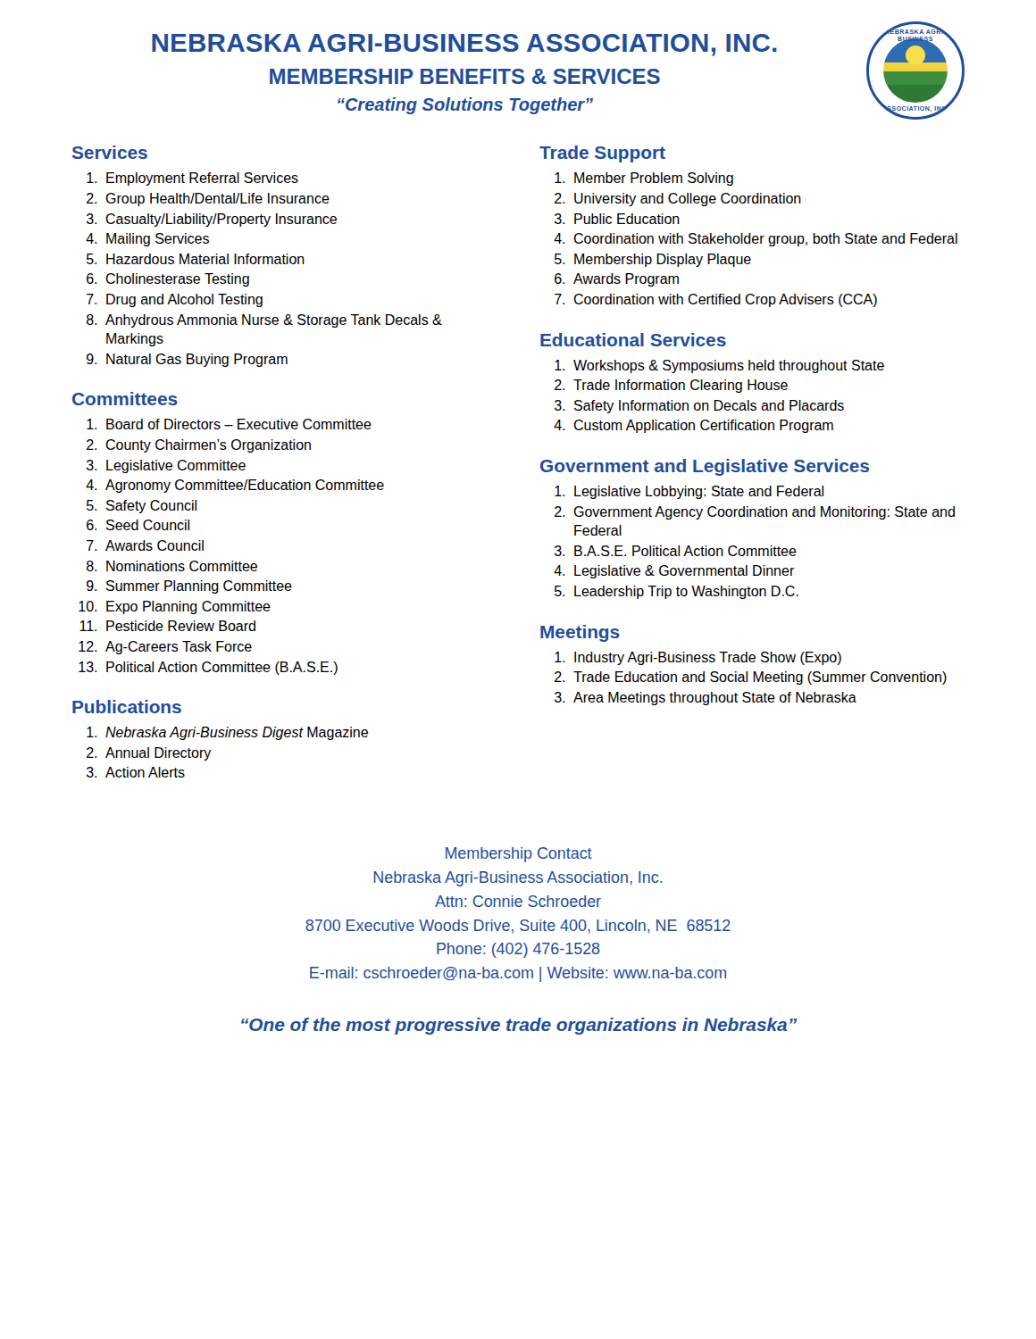Nebraska Agri-Business Association, Inc.
NEBRASKA AGRI-BUSINESS ASSOCIATION, INC.
MEMBERSHIP BENEFITS & SERVICES
“Creating Solutions Together”
Services
Employment Referral Services
Group Health/Dental/Life Insurance
Casualty/Liability/Property Insurance
Mailing Services
Hazardous Material Information
Cholinesterase Testing
Drug and Alcohol Testing
Anhydrous Ammonia Nurse & Storage Tank Decals & Markings
Natural Gas Buying Program
Committees
Board of Directors – Executive Committee
County Chairmen’s Organization
Legislative Committee
Agronomy Committee/Education Committee
Safety Council
Seed Council
Awards Council
Nominations Committee
Summer Planning Committee
Expo Planning Committee
Pesticide Review Board
Ag-Careers Task Force
Political Action Committee (B.A.S.E.)
Publications
Nebraska Agri-Business Digest Magazine
Annual Directory
Action Alerts
Trade Support
Member Problem Solving
University and College Coordination
Public Education
Coordination with Stakeholder group, both State and Federal
Membership Display Plaque
Awards Program
Coordination with Certified Crop Advisers (CCA)
Educational Services
Workshops & Symposiums held throughout State
Trade Information Clearing House
Safety Information on Decals and Placards
Custom Application Certification Program
Government and Legislative Services
Legislative Lobbying: State and Federal
Government Agency Coordination and Monitoring: State and Federal
B.A.S.E. Political Action Committee
Legislative & Governmental Dinner
Leadership Trip to Washington D.C.
Meetings
Industry Agri-Business Trade Show (Expo)
Trade Education and Social Meeting (Summer Convention)
Area Meetings throughout State of Nebraska
Membership Contact
Nebraska Agri-Business Association, Inc.
Attn: Connie Schroeder
8700 Executive Woods Drive, Suite 400, Lincoln, NE 68512
Phone: (402) 476-1528
E-mail: cschroeder@na-ba.com | Website: www.na-ba.com
“One of the most progressive trade organizations in Nebraska”